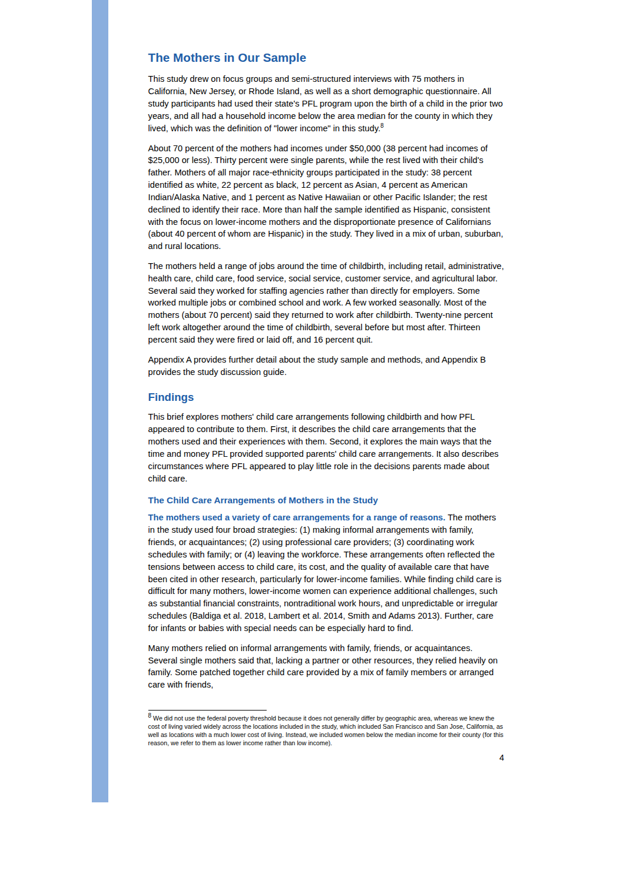The Mothers in Our Sample
This study drew on focus groups and semi-structured interviews with 75 mothers in California, New Jersey, or Rhode Island, as well as a short demographic questionnaire. All study participants had used their state's PFL program upon the birth of a child in the prior two years, and all had a household income below the area median for the county in which they lived, which was the definition of "lower income" in this study.8
About 70 percent of the mothers had incomes under $50,000 (38 percent had incomes of $25,000 or less). Thirty percent were single parents, while the rest lived with their child's father. Mothers of all major race-ethnicity groups participated in the study: 38 percent identified as white, 22 percent as black, 12 percent as Asian, 4 percent as American Indian/Alaska Native, and 1 percent as Native Hawaiian or other Pacific Islander; the rest declined to identify their race. More than half the sample identified as Hispanic, consistent with the focus on lower-income mothers and the disproportionate presence of Californians (about 40 percent of whom are Hispanic) in the study. They lived in a mix of urban, suburban, and rural locations.
The mothers held a range of jobs around the time of childbirth, including retail, administrative, health care, child care, food service, social service, customer service, and agricultural labor. Several said they worked for staffing agencies rather than directly for employers. Some worked multiple jobs or combined school and work. A few worked seasonally. Most of the mothers (about 70 percent) said they returned to work after childbirth. Twenty-nine percent left work altogether around the time of childbirth, several before but most after. Thirteen percent said they were fired or laid off, and 16 percent quit.
Appendix A provides further detail about the study sample and methods, and Appendix B provides the study discussion guide.
Findings
This brief explores mothers' child care arrangements following childbirth and how PFL appeared to contribute to them. First, it describes the child care arrangements that the mothers used and their experiences with them. Second, it explores the main ways that the time and money PFL provided supported parents' child care arrangements. It also describes circumstances where PFL appeared to play little role in the decisions parents made about child care.
The Child Care Arrangements of Mothers in the Study
The mothers used a variety of care arrangements for a range of reasons. The mothers in the study used four broad strategies: (1) making informal arrangements with family, friends, or acquaintances; (2) using professional care providers; (3) coordinating work schedules with family; or (4) leaving the workforce. These arrangements often reflected the tensions between access to child care, its cost, and the quality of available care that have been cited in other research, particularly for lower-income families. While finding child care is difficult for many mothers, lower-income women can experience additional challenges, such as substantial financial constraints, nontraditional work hours, and unpredictable or irregular schedules (Baldiga et al. 2018, Lambert et al. 2014, Smith and Adams 2013). Further, care for infants or babies with special needs can be especially hard to find.
Many mothers relied on informal arrangements with family, friends, or acquaintances. Several single mothers said that, lacking a partner or other resources, they relied heavily on family. Some patched together child care provided by a mix of family members or arranged care with friends,
8 We did not use the federal poverty threshold because it does not generally differ by geographic area, whereas we knew the cost of living varied widely across the locations included in the study, which included San Francisco and San Jose, California, as well as locations with a much lower cost of living. Instead, we included women below the median income for their county (for this reason, we refer to them as lower income rather than low income).
4